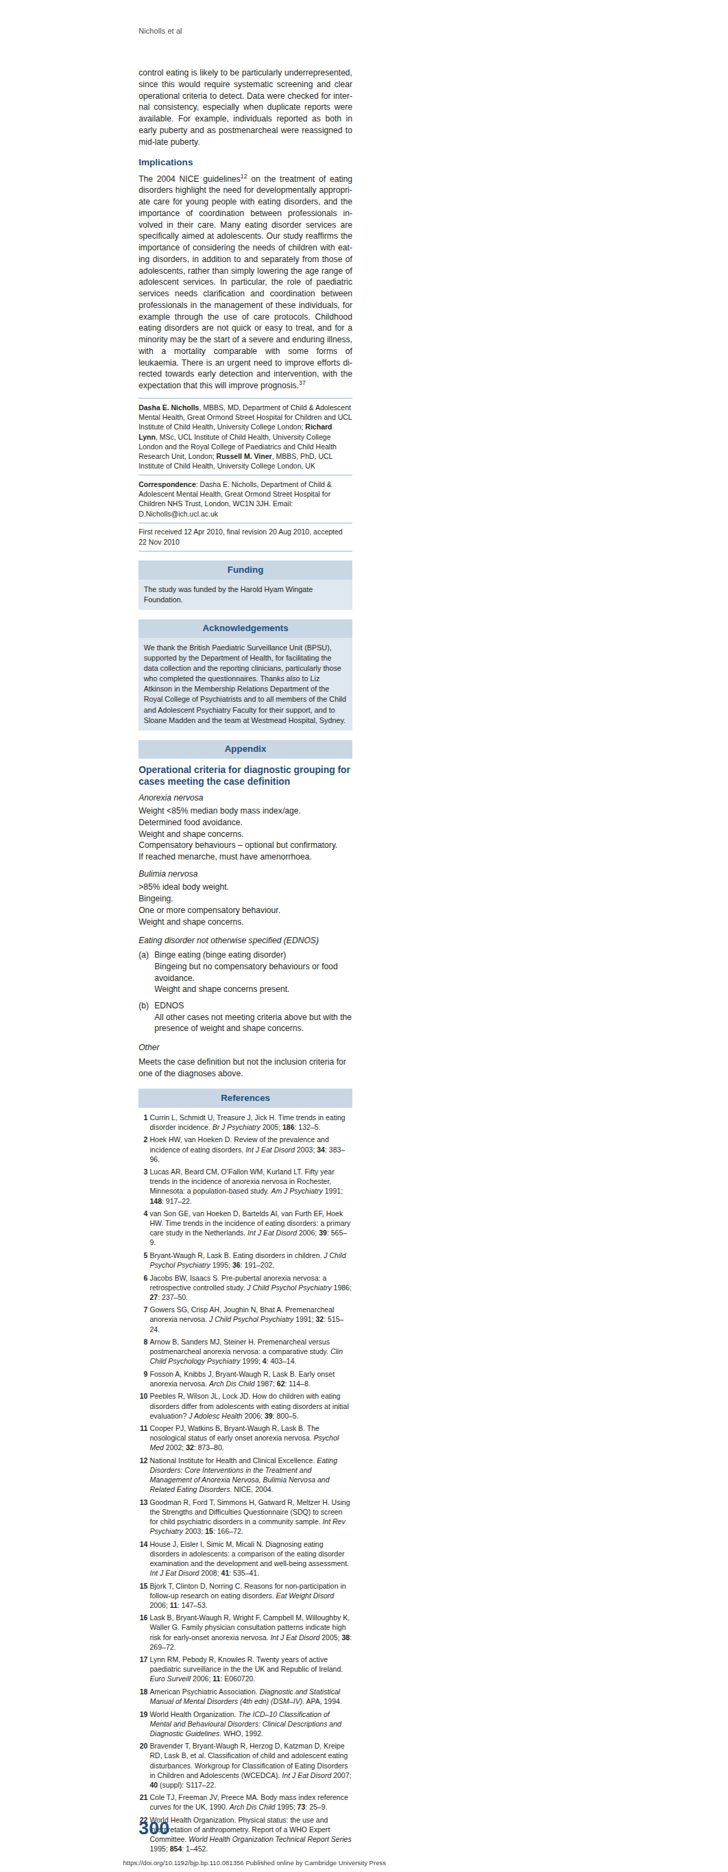Nicholls et al
control eating is likely to be particularly underrepresented, since this would require systematic screening and clear operational criteria to detect. Data were checked for internal consistency, especially when duplicate reports were available. For example, individuals reported as both in early puberty and as postmenarcheal were reassigned to mid-late puberty.
Implications
The 2004 NICE guidelines12 on the treatment of eating disorders highlight the need for developmentally appropriate care for young people with eating disorders, and the importance of coordination between professionals involved in their care. Many eating disorder services are specifically aimed at adolescents. Our study reaffirms the importance of considering the needs of children with eating disorders, in addition to and separately from those of adolescents, rather than simply lowering the age range of adolescent services. In particular, the role of paediatric services needs clarification and coordination between professionals in the management of these individuals, for example through the use of care protocols. Childhood eating disorders are not quick or easy to treat, and for a minority may be the start of a severe and enduring illness, with a mortality comparable with some forms of leukaemia. There is an urgent need to improve efforts directed towards early detection and intervention, with the expectation that this will improve prognosis.37
Dasha E. Nicholls, MBBS, MD, Department of Child & Adolescent Mental Health, Great Ormond Street Hospital for Children and UCL Institute of Child Health, University College London; Richard Lynn, MSc, UCL Institute of Child Health, University College London and the Royal College of Paediatrics and Child Health Research Unit, London; Russell M. Viner, MBBS, PhD, UCL Institute of Child Health, University College London, UK
Correspondence: Dasha E. Nicholls, Department of Child & Adolescent Mental Health, Great Ormond Street Hospital for Children NHS Trust, London, WC1N 3JH. Email: D.Nicholls@ich.ucl.ac.uk
First received 12 Apr 2010, final revision 20 Aug 2010, accepted 22 Nov 2010
Funding
The study was funded by the Harold Hyam Wingate Foundation.
Acknowledgements
We thank the British Paediatric Surveillance Unit (BPSU), supported by the Department of Health, for facilitating the data collection and the reporting clinicians, particularly those who completed the questionnaires. Thanks also to Liz Atkinson in the Membership Relations Department of the Royal College of Psychiatrists and to all members of the Child and Adolescent Psychiatry Faculty for their support, and to Sloane Madden and the team at Westmead Hospital, Sydney.
Appendix
Operational criteria for diagnostic grouping for cases meeting the case definition
Anorexia nervosa
Weight <85% median body mass index/age.
Determined food avoidance.
Weight and shape concerns.
Compensatory behaviours – optional but confirmatory.
If reached menarche, must have amenorrhoea.
Bulimia nervosa
>85% ideal body weight.
Bingeing.
One or more compensatory behaviour.
Weight and shape concerns.
Eating disorder not otherwise specified (EDNOS)
(a)
Binge eating (binge eating disorder)
Bingeing but no compensatory behaviours or food avoidance.
Weight and shape concerns present.
(b)
EDNOS
All other cases not meeting criteria above but with the presence of weight and shape concerns.
Other
Meets the case definition but not the inclusion criteria for one of the diagnoses above.
References
Currin L, Schmidt U, Treasure J, Jick H. Time trends in eating disorder incidence. Br J Psychiatry 2005; 186: 132–5.
Hoek HW, van Hoeken D. Review of the prevalence and incidence of eating disorders. Int J Eat Disord 2003; 34: 383–96.
Lucas AR, Beard CM, O’Fallon WM, Kurland LT. Fifty year trends in the incidence of anorexia nervosa in Rochester, Minnesota: a population-based study. Am J Psychiatry 1991; 148: 917–22.
van Son GE, van Hoeken D, Bartelds AI, van Furth EF, Hoek HW. Time trends in the incidence of eating disorders: a primary care study in the Netherlands. Int J Eat Disord 2006; 39: 565–9.
Bryant-Waugh R, Lask B. Eating disorders in children. J Child Psychol Psychiatry 1995; 36: 191–202.
Jacobs BW, Isaacs S. Pre-pubertal anorexia nervosa: a retrospective controlled study. J Child Psychol Psychiatry 1986; 27: 237–50.
Gowers SG, Crisp AH, Joughin N, Bhat A. Premenarcheal anorexia nervosa. J Child Psychol Psychiatry 1991; 32: 515–24.
Arnow B, Sanders MJ, Steiner H. Premenarcheal versus postmenarcheal anorexia nervosa: a comparative study. Clin Child Psychology Psychiatry 1999; 4: 403–14.
Fosson A, Knibbs J, Bryant-Waugh R, Lask B. Early onset anorexia nervosa. Arch Dis Child 1987; 62: 114–8.
Peebles R, Wilson JL, Lock JD. How do children with eating disorders differ from adolescents with eating disorders at initial evaluation? J Adolesc Health 2006; 39: 800–5.
Cooper PJ, Watkins B, Bryant-Waugh R, Lask B. The nosological status of early onset anorexia nervosa. Psychol Med 2002; 32: 873–80.
National Institute for Health and Clinical Excellence. Eating Disorders: Core Interventions in the Treatment and Management of Anorexia Nervosa, Bulimia Nervosa and Related Eating Disorders. NICE, 2004.
Goodman R, Ford T, Simmons H, Gatward R, Meltzer H. Using the Strengths and Difficulties Questionnaire (SDQ) to screen for child psychiatric disorders in a community sample. Int Rev Psychiatry 2003; 15: 166–72.
House J, Eisler I, Simic M, Micali N. Diagnosing eating disorders in adolescents: a comparison of the eating disorder examination and the development and well-being assessment. Int J Eat Disord 2008; 41: 535–41.
Bjork T, Clinton D, Norring C. Reasons for non-participation in follow-up research on eating disorders. Eat Weight Disord 2006; 11: 147–53.
Lask B, Bryant-Waugh R, Wright F, Campbell M, Willoughby K, Waller G. Family physician consultation patterns indicate high risk for early-onset anorexia nervosa. Int J Eat Disord 2005; 38: 269–72.
Lynn RM, Pebody R, Knowles R. Twenty years of active paediatric surveillance in the the UK and Republic of Ireland. Euro Surveill 2006; 11: E060720.
American Psychiatric Association. Diagnostic and Statistical Manual of Mental Disorders (4th edn) (DSM–IV). APA, 1994.
World Health Organization. The ICD–10 Classification of Mental and Behavioural Disorders: Clinical Descriptions and Diagnostic Guidelines. WHO, 1992.
Bravender T, Bryant-Waugh R, Herzog D, Katzman D, Kreipe RD, Lask B, et al. Classification of child and adolescent eating disturbances. Workgroup for Classification of Eating Disorders in Children and Adolescents (WCEDCA). Int J Eat Disord 2007; 40 (suppl): S117–22.
Cole TJ, Freeman JV, Preece MA. Body mass index reference curves for the UK, 1990. Arch Dis Child 1995; 73: 25–9.
World Health Organization. Physical status: the use and interpretation of anthropometry. Report of a WHO Expert Committee. World Health Organization Technical Report Series 1995; 854: 1–452.
300
https://doi.org/10.1192/bjp.bp.110.081356 Published online by Cambridge University Press